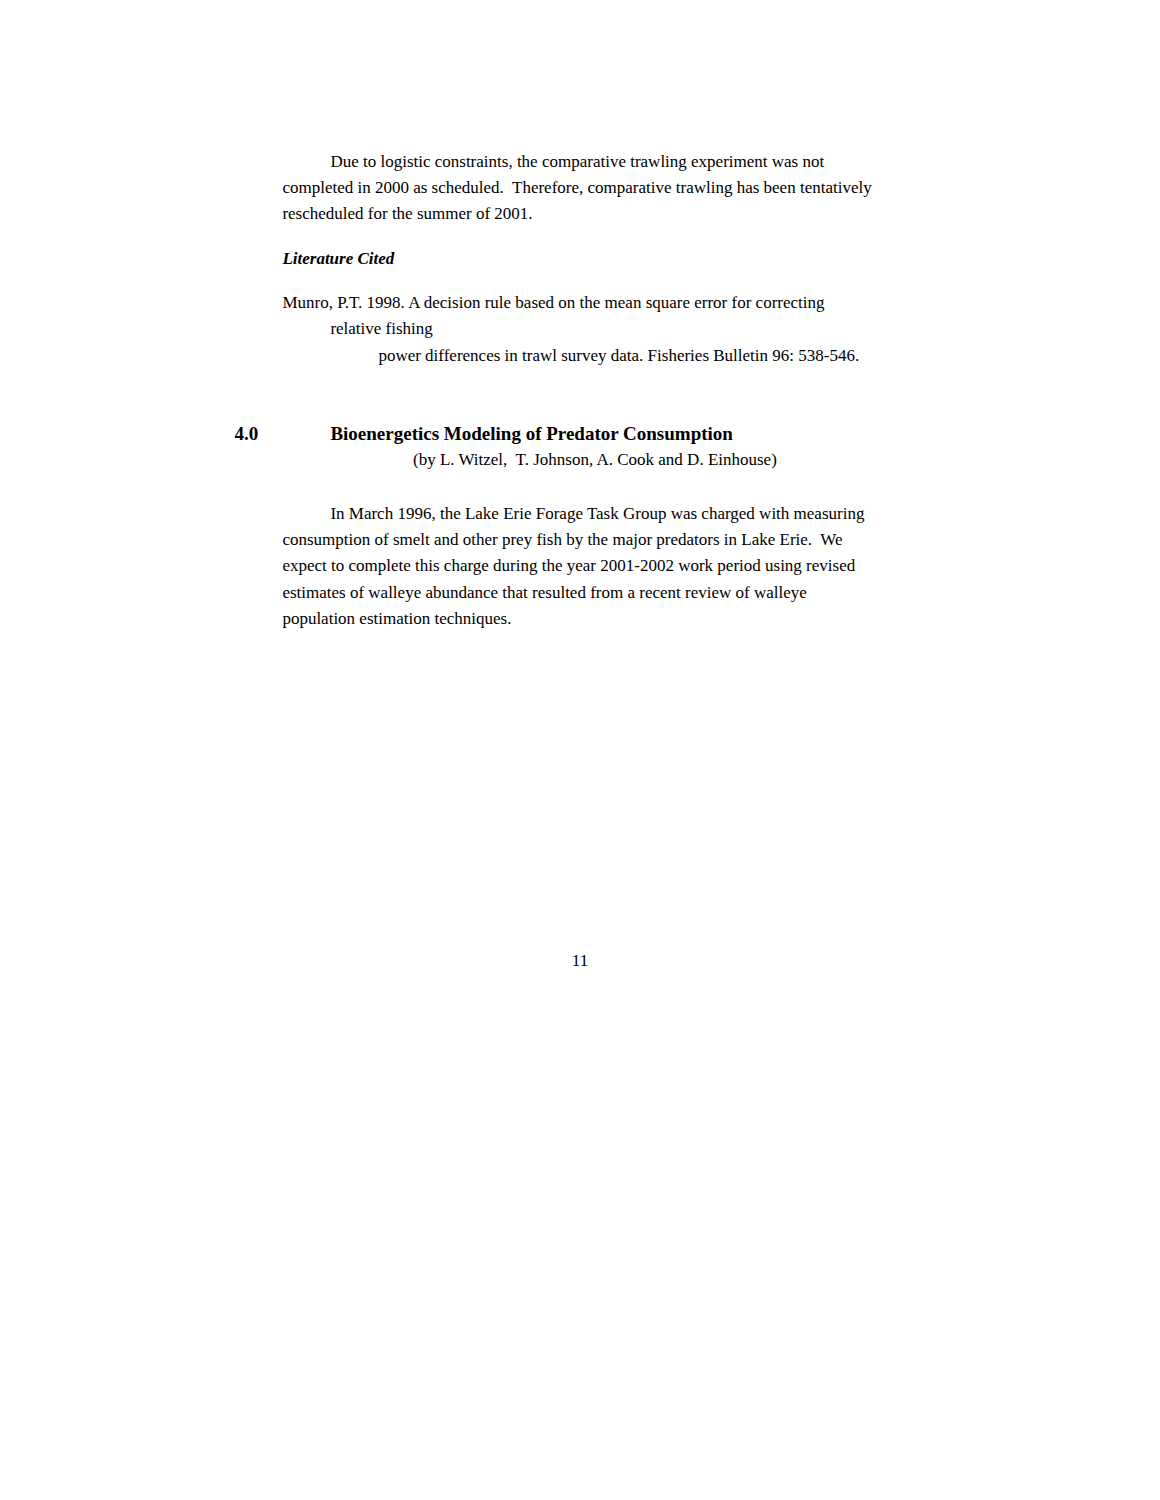Due to logistic constraints, the comparative trawling experiment was not completed in 2000 as scheduled. Therefore, comparative trawling has been tentatively rescheduled for the summer of 2001.
Literature Cited
Munro, P.T. 1998. A decision rule based on the mean square error for correcting relative fishingpower differences in trawl survey data. Fisheries Bulletin 96: 538-546.
4.0 Bioenergetics Modeling of Predator Consumption
(by L. Witzel, T. Johnson, A. Cook and D. Einhouse)
In March 1996, the Lake Erie Forage Task Group was charged with measuring consumption of smelt and other prey fish by the major predators in Lake Erie. We expect to complete this charge during the year 2001-2002 work period using revised estimates of walleye abundance that resulted from a recent review of walleye population estimation techniques.
11